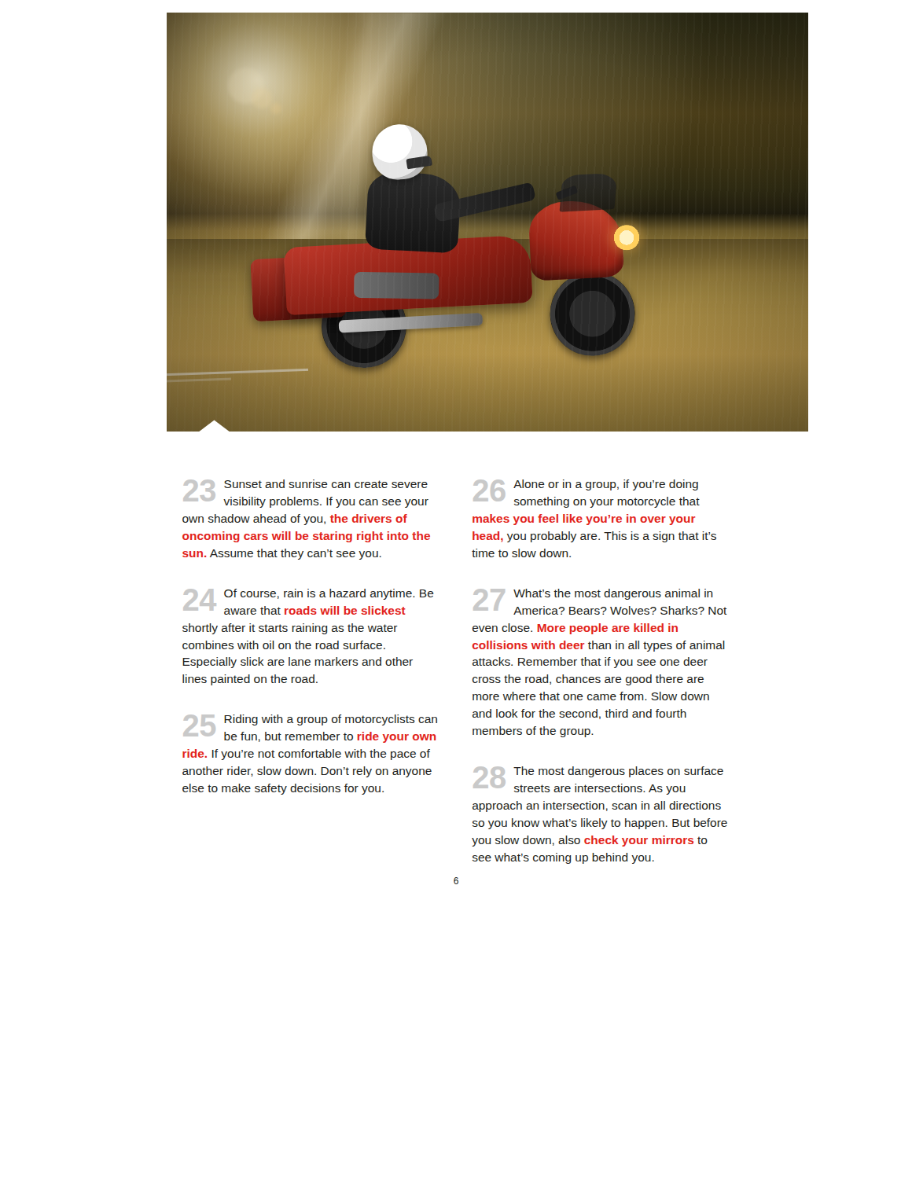23 Sunset and sunrise can create severe visibility problems. If you can see your own shadow ahead of you, the drivers of oncoming cars will be staring right into the sun. Assume that they can’t see you.
24 Of course, rain is a hazard anytime. Be aware that roads will be slickest shortly after it starts raining as the water combines with oil on the road surface. Especially slick are lane markers and other lines painted on the road.
25 Riding with a group of motorcyclists can be fun, but remember to ride your own ride. If you’re not comfortable with the pace of another rider, slow down. Don’t rely on anyone else to make safety decisions for you.
26 Alone or in a group, if you’re doing something on your motorcycle that makes you feel like you’re in over your head, you probably are. This is a sign that it’s time to slow down.
27 What’s the most dangerous animal in America? Bears? Wolves? Sharks? Not even close. More people are killed in collisions with deer than in all types of animal attacks. Remember that if you see one deer cross the road, chances are good there are more where that one came from. Slow down and look for the second, third and fourth members of the group.
28 The most dangerous places on surface streets are intersections. As you approach an intersection, scan in all directions so you know what’s likely to happen. But before you slow down, also check your mirrors to see what’s coming up behind you.
6